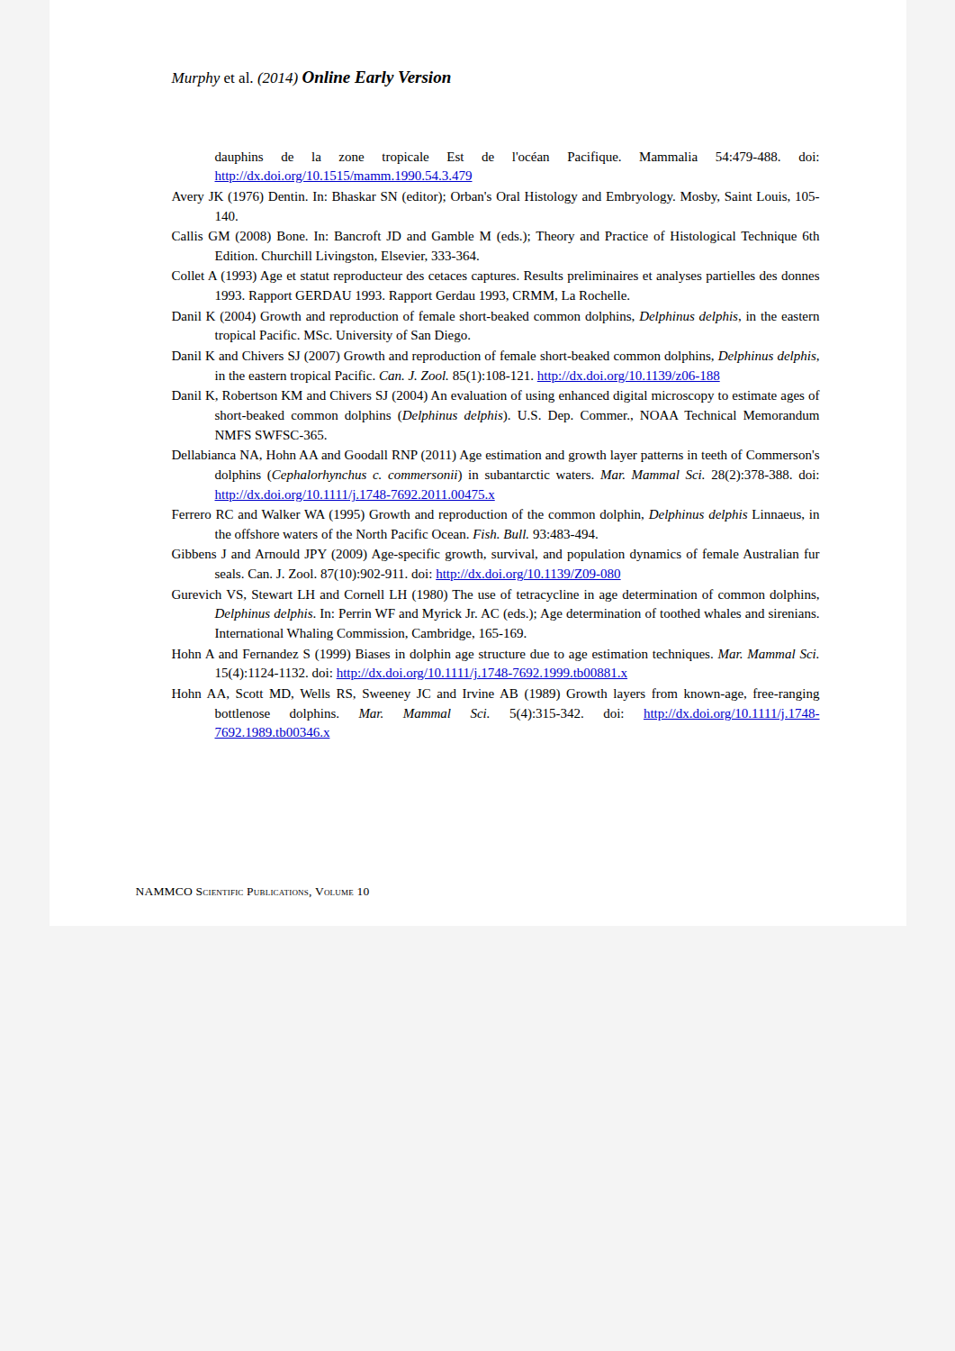Murphy et al. (2014) Online Early Version
dauphins de la zone tropicale Est de l'océan Pacifique. Mammalia 54:479-488. doi: http://dx.doi.org/10.1515/mamm.1990.54.3.479
Avery JK (1976) Dentin. In: Bhaskar SN (editor); Orban's Oral Histology and Embryology. Mosby, Saint Louis, 105-140.
Callis GM (2008) Bone. In: Bancroft JD and Gamble M (eds.); Theory and Practice of Histological Technique 6th Edition. Churchill Livingston, Elsevier, 333-364.
Collet A (1993) Age et statut reproducteur des cetaces captures. Results preliminaires et analyses partielles des donnes 1993. Rapport GERDAU 1993. Rapport Gerdau 1993, CRMM, La Rochelle.
Danil K (2004) Growth and reproduction of female short-beaked common dolphins, Delphinus delphis, in the eastern tropical Pacific. MSc. University of San Diego.
Danil K and Chivers SJ (2007) Growth and reproduction of female short-beaked common dolphins, Delphinus delphis, in the eastern tropical Pacific. Can. J. Zool. 85(1):108-121. http://dx.doi.org/10.1139/z06-188
Danil K, Robertson KM and Chivers SJ (2004) An evaluation of using enhanced digital microscopy to estimate ages of short-beaked common dolphins (Delphinus delphis). U.S. Dep. Commer., NOAA Technical Memorandum NMFS SWFSC-365.
Dellabianca NA, Hohn AA and Goodall RNP (2011) Age estimation and growth layer patterns in teeth of Commerson's dolphins (Cephalorhynchus c. commersonii) in subantarctic waters. Mar. Mammal Sci. 28(2):378-388. doi: http://dx.doi.org/10.1111/j.1748-7692.2011.00475.x
Ferrero RC and Walker WA (1995) Growth and reproduction of the common dolphin, Delphinus delphis Linnaeus, in the offshore waters of the North Pacific Ocean. Fish. Bull. 93:483-494.
Gibbens J and Arnould JPY (2009) Age-specific growth, survival, and population dynamics of female Australian fur seals. Can. J. Zool. 87(10):902-911. doi: http://dx.doi.org/10.1139/Z09-080
Gurevich VS, Stewart LH and Cornell LH (1980) The use of tetracycline in age determination of common dolphins, Delphinus delphis. In: Perrin WF and Myrick Jr. AC (eds.); Age determination of toothed whales and sirenians. International Whaling Commission, Cambridge, 165-169.
Hohn A and Fernandez S (1999) Biases in dolphin age structure due to age estimation techniques. Mar. Mammal Sci. 15(4):1124-1132. doi: http://dx.doi.org/10.1111/j.1748-7692.1999.tb00881.x
Hohn AA, Scott MD, Wells RS, Sweeney JC and Irvine AB (1989) Growth layers from known-age, free-ranging bottlenose dolphins. Mar. Mammal Sci. 5(4):315-342. doi: http://dx.doi.org/10.1111/j.1748-7692.1989.tb00346.x
NAMMCO Scientific Publications, Volume 10